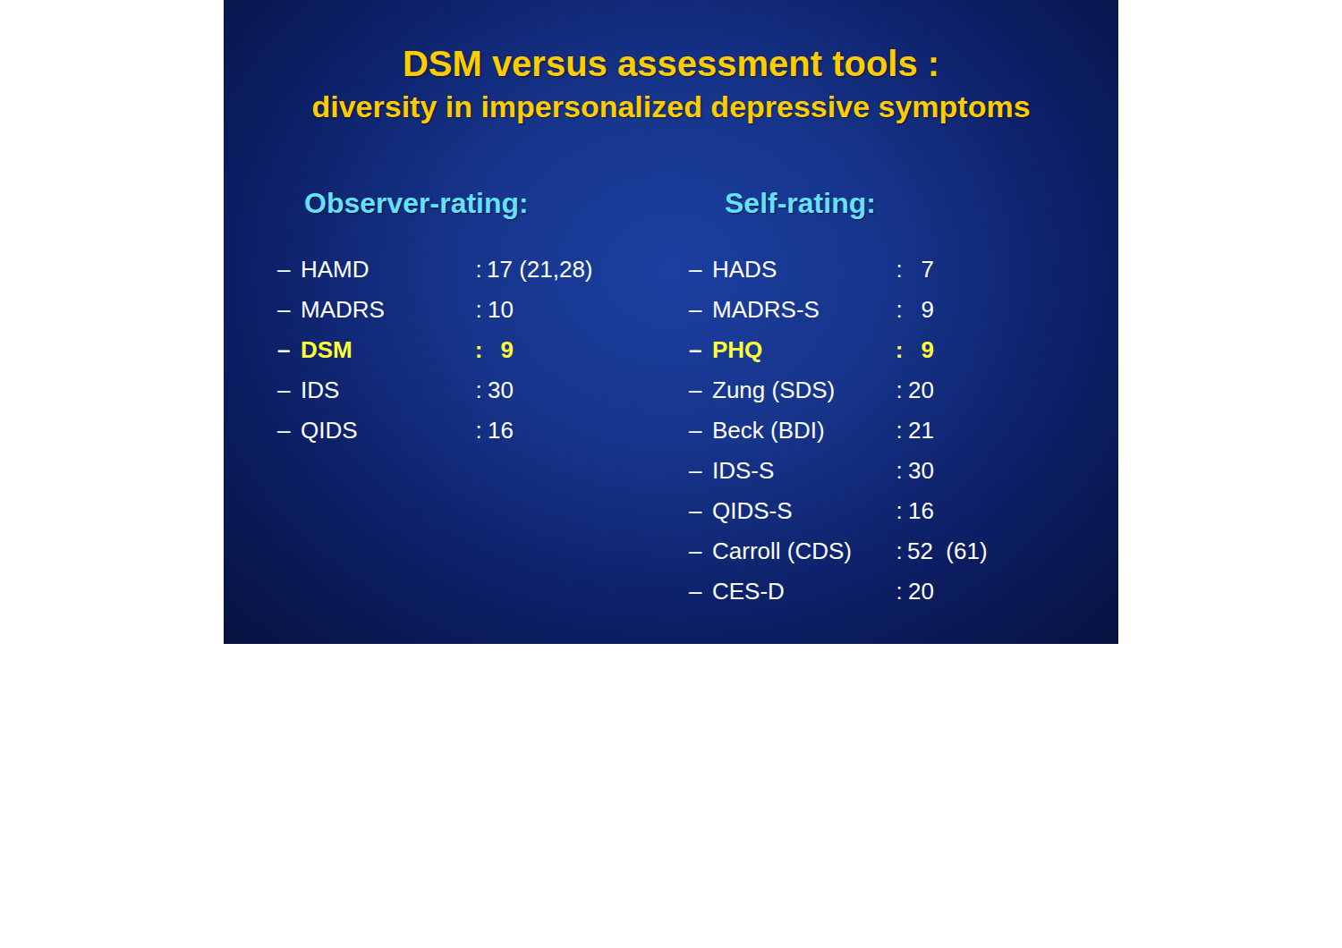DSM versus assessment tools : diversity in impersonalized depressive symptoms
Observer-rating:
–HAMD: 17 (21,28)
–MADRS: 10
–DSM: 9
–IDS: 30
–QIDS: 16
Self-rating:
–HADS: 7
–MADRS-S: 9
–PHQ: 9
–Zung (SDS): 20
–Beck (BDI): 21
–IDS-S: 30
–QIDS-S: 16
–Carroll (CDS): 52 (61)
–CES-D: 20